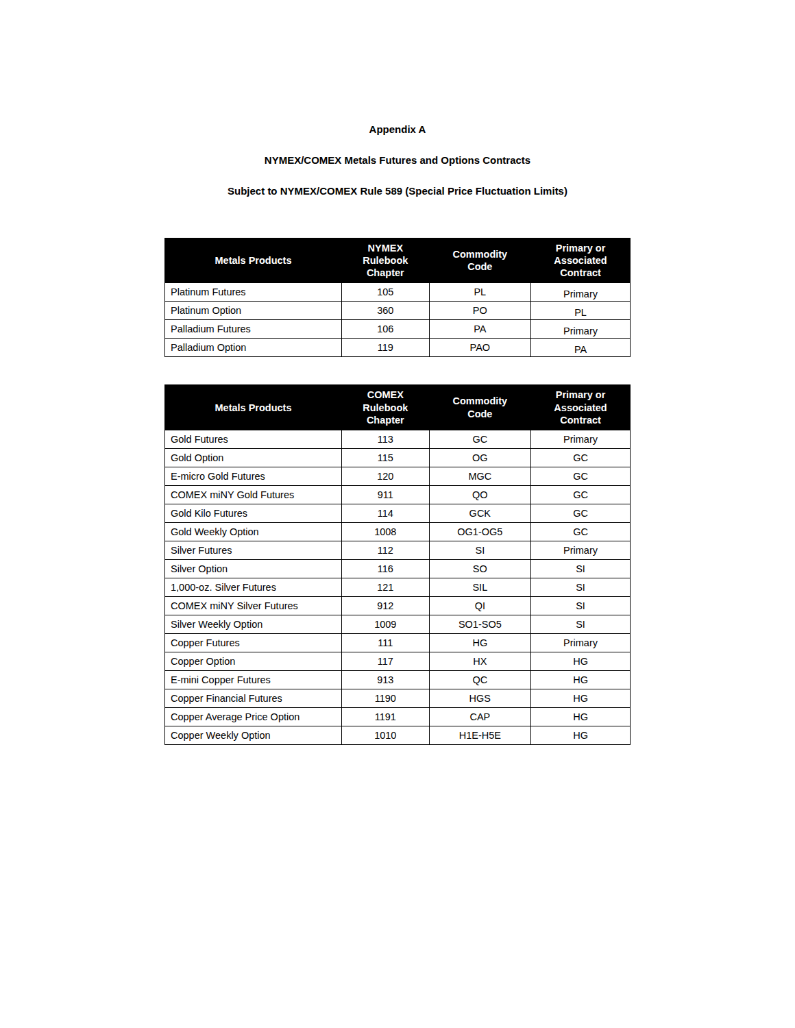Appendix A
NYMEX/COMEX Metals Futures and Options Contracts
Subject to NYMEX/COMEX Rule 589 (Special Price Fluctuation Limits)
| Metals Products | NYMEX Rulebook Chapter | Commodity Code | Primary or Associated Contract |
| --- | --- | --- | --- |
| Platinum Futures | 105 | PL | Primary |
| Platinum Option | 360 | PO | PL |
| Palladium Futures | 106 | PA | Primary |
| Palladium Option | 119 | PAO | PA |
| Metals Products | COMEX Rulebook Chapter | Commodity Code | Primary or Associated Contract |
| --- | --- | --- | --- |
| Gold Futures | 113 | GC | Primary |
| Gold Option | 115 | OG | GC |
| E-micro Gold Futures | 120 | MGC | GC |
| COMEX miNY Gold Futures | 911 | QO | GC |
| Gold Kilo Futures | 114 | GCK | GC |
| Gold Weekly Option | 1008 | OG1-OG5 | GC |
| Silver Futures | 112 | SI | Primary |
| Silver Option | 116 | SO | SI |
| 1,000-oz. Silver Futures | 121 | SIL | SI |
| COMEX miNY Silver Futures | 912 | QI | SI |
| Silver Weekly Option | 1009 | SO1-SO5 | SI |
| Copper Futures | 111 | HG | Primary |
| Copper Option | 117 | HX | HG |
| E-mini Copper Futures | 913 | QC | HG |
| Copper Financial Futures | 1190 | HGS | HG |
| Copper Average Price Option | 1191 | CAP | HG |
| Copper Weekly Option | 1010 | H1E-H5E | HG |